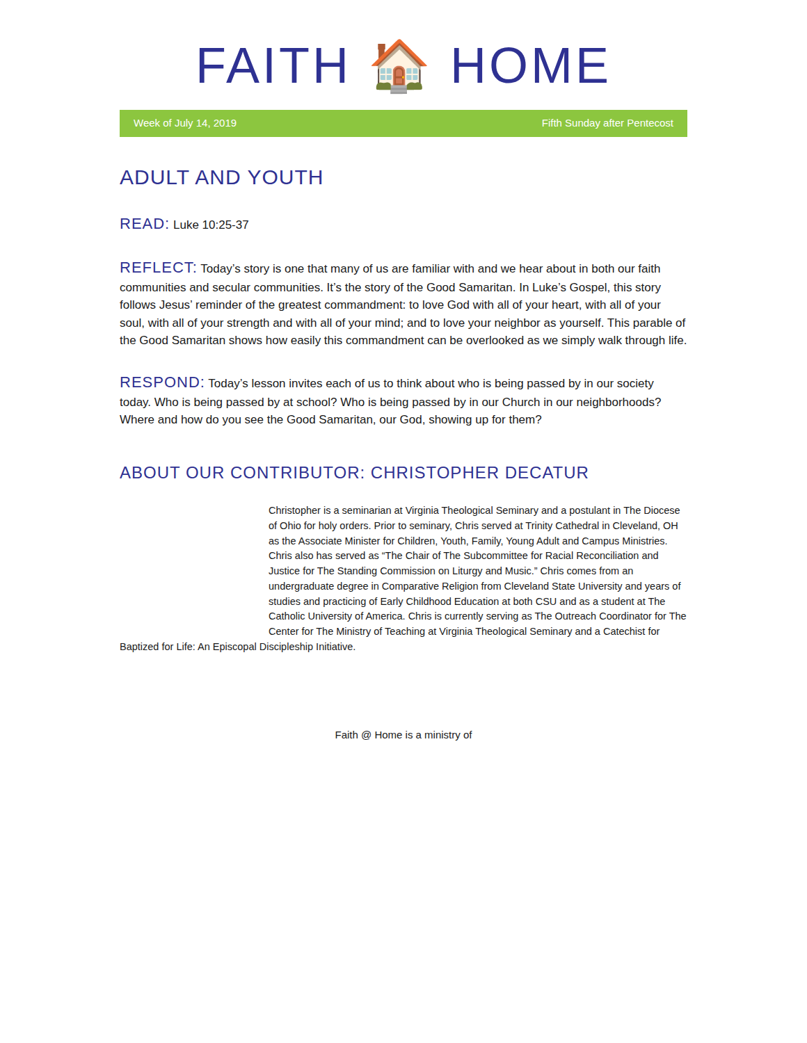Faith 🏠 Home
Week of July 14, 2019 Fifth Sunday after Pentecost
Adult and Youth
Read: Luke 10:25-37
Reflect: Today’s story is one that many of us are familiar with and we hear about in both our faith communities and secular communities. It’s the story of the Good Samaritan. In Luke’s Gospel, this story follows Jesus’ reminder of the greatest commandment: to love God with all of your heart, with all of your soul, with all of your strength and with all of your mind; and to love your neighbor as yourself. This parable of the Good Samaritan shows how easily this commandment can be overlooked as we simply walk through life.
Respond: Today’s lesson invites each of us to think about who is being passed by in our society today. Who is being passed by at school? Who is being passed by in our Church in our neighborhoods? Where and how do you see the Good Samaritan, our God, showing up for them?
About Our Contributor: Christopher Decatur
Christopher is a seminarian at Virginia Theological Seminary and a postulant in The Diocese of Ohio for holy orders. Prior to seminary, Chris served at Trinity Cathedral in Cleveland, OH as the Associate Minister for Children, Youth, Family, Young Adult and Campus Ministries. Chris also has served as “The Chair of The Subcommittee for Racial Reconciliation and Justice for The Standing Commission on Liturgy and Music.” Chris comes from an undergraduate degree in Comparative Religion from Cleveland State University and years of studies and practicing of Early Childhood Education at both CSU and as a student at The Catholic University of America. Chris is currently serving as The Outreach Coordinator for The Center for The Ministry of Teaching at Virginia Theological Seminary and a Catechist for Baptized for Life: An Episcopal Discipleship Initiative.
Faith @ Home is a ministry of